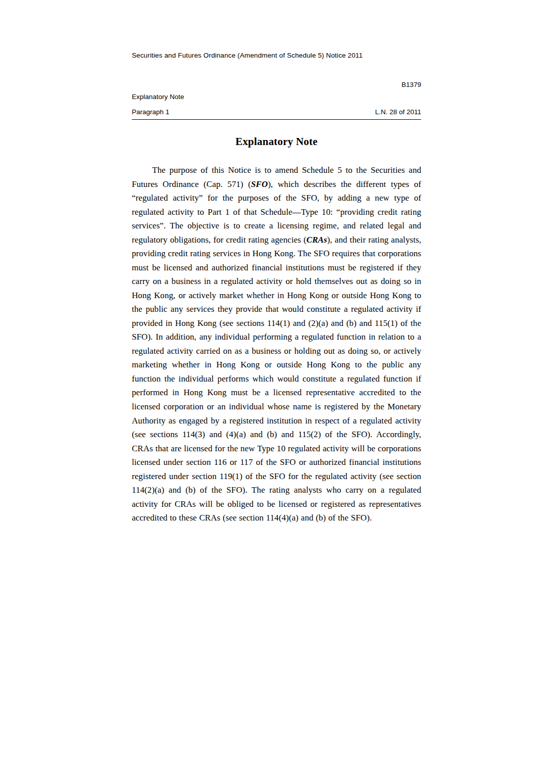Securities and Futures Ordinance (Amendment of Schedule 5) Notice 2011
B1379
Explanatory Note
Paragraph 1
L.N. 28 of 2011
Explanatory Note
The purpose of this Notice is to amend Schedule 5 to the Securities and Futures Ordinance (Cap. 571) (SFO), which describes the different types of “regulated activity” for the purposes of the SFO, by adding a new type of regulated activity to Part 1 of that Schedule—Type 10: “providing credit rating services”. The objective is to create a licensing regime, and related legal and regulatory obligations, for credit rating agencies (CRAs), and their rating analysts, providing credit rating services in Hong Kong. The SFO requires that corporations must be licensed and authorized financial institutions must be registered if they carry on a business in a regulated activity or hold themselves out as doing so in Hong Kong, or actively market whether in Hong Kong or outside Hong Kong to the public any services they provide that would constitute a regulated activity if provided in Hong Kong (see sections 114(1) and (2)(a) and (b) and 115(1) of the SFO). In addition, any individual performing a regulated function in relation to a regulated activity carried on as a business or holding out as doing so, or actively marketing whether in Hong Kong or outside Hong Kong to the public any function the individual performs which would constitute a regulated function if performed in Hong Kong must be a licensed representative accredited to the licensed corporation or an individual whose name is registered by the Monetary Authority as engaged by a registered institution in respect of a regulated activity (see sections 114(3) and (4)(a) and (b) and 115(2) of the SFO). Accordingly, CRAs that are licensed for the new Type 10 regulated activity will be corporations licensed under section 116 or 117 of the SFO or authorized financial institutions registered under section 119(1) of the SFO for the regulated activity (see section 114(2)(a) and (b) of the SFO). The rating analysts who carry on a regulated activity for CRAs will be obliged to be licensed or registered as representatives accredited to these CRAs (see section 114(4)(a) and (b) of the SFO).